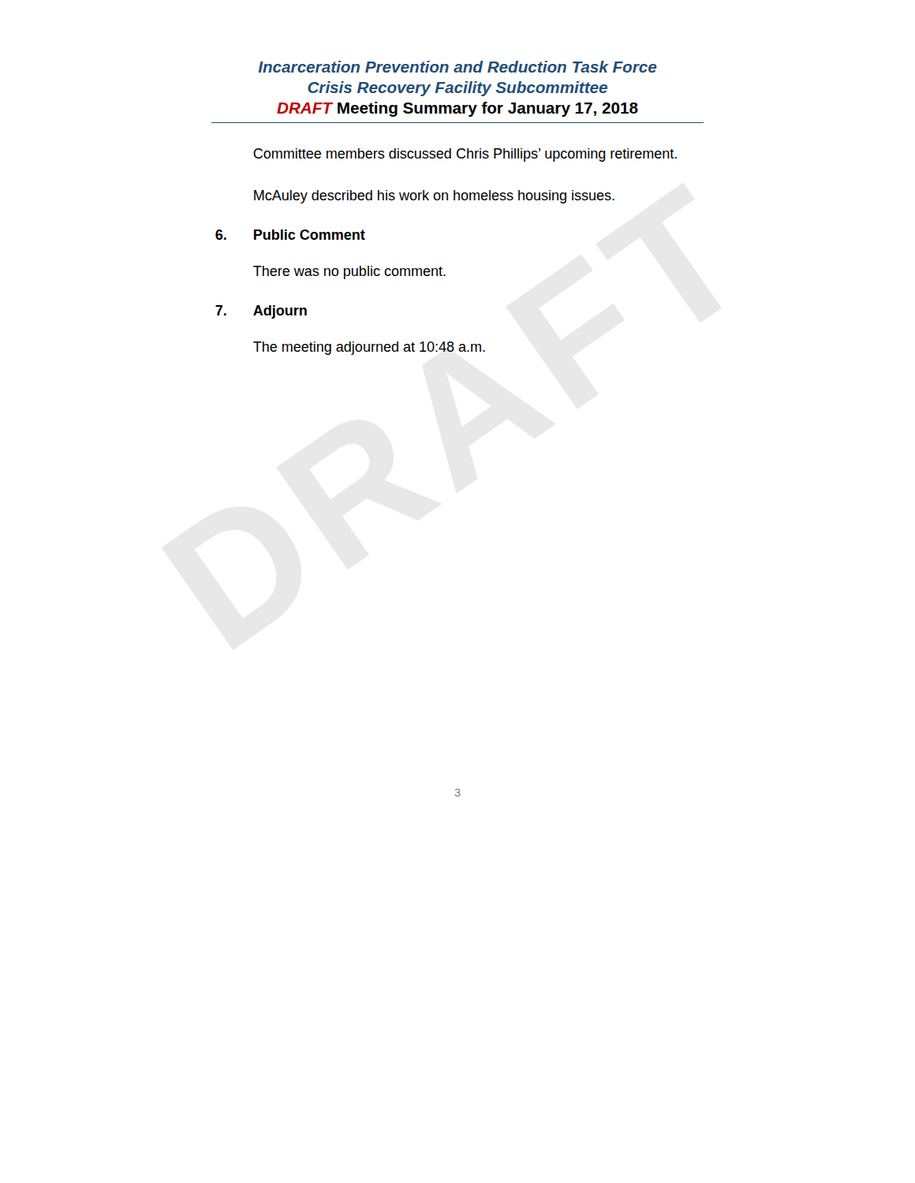DRAFT
Incarceration Prevention and Reduction Task Force
Crisis Recovery Facility Subcommittee
DRAFT Meeting Summary for January 17, 2018
Committee members discussed Chris Phillips’ upcoming retirement.
McAuley described his work on homeless housing issues.
6.
Public Comment
There was no public comment.
7.
Adjourn
The meeting adjourned at 10:48 a.m.
3